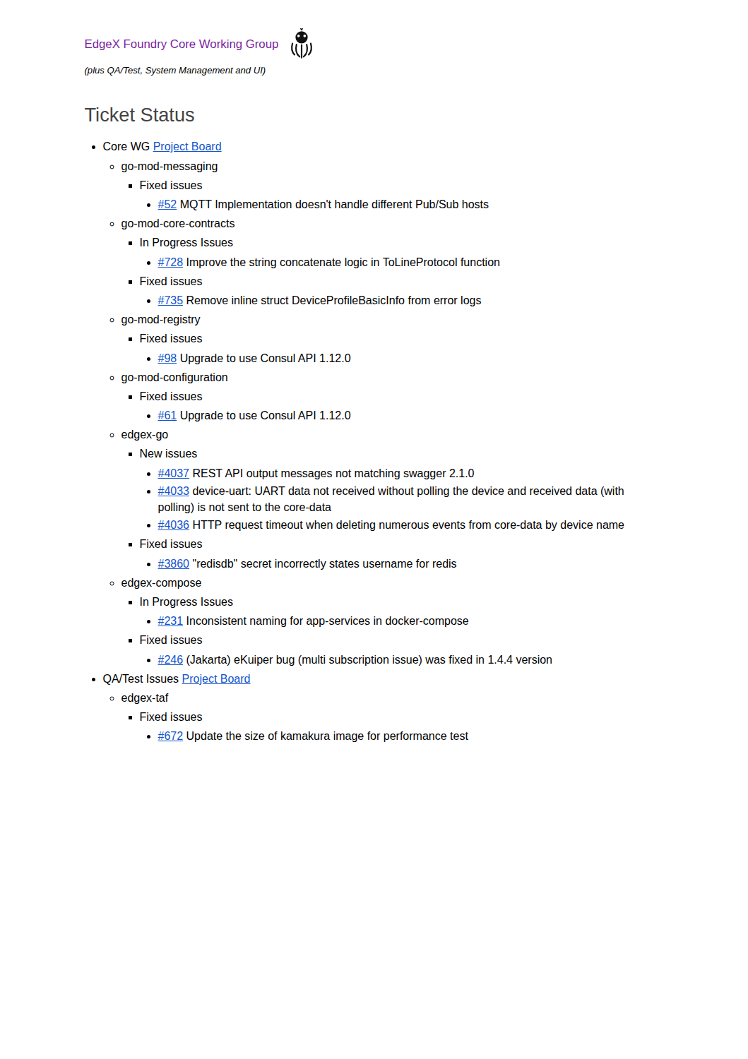EdgeX Foundry Core Working Group
(plus QA/Test, System Management and UI)
Ticket Status
Core WG Project Board
go-mod-messaging
Fixed issues
#52 MQTT Implementation doesn't handle different Pub/Sub hosts
go-mod-core-contracts
In Progress Issues
#728 Improve the string concatenate logic in ToLineProtocol function
Fixed issues
#735 Remove inline struct DeviceProfileBasicInfo from error logs
go-mod-registry
Fixed issues
#98 Upgrade to use Consul API 1.12.0
go-mod-configuration
Fixed issues
#61 Upgrade to use Consul API 1.12.0
edgex-go
New issues
#4037 REST API output messages not matching swagger 2.1.0
#4033 device-uart: UART data not received without polling the device and received data (with polling) is not sent to the core-data
#4036 HTTP request timeout when deleting numerous events from core-data by device name
Fixed issues
#3860 "redisdb" secret incorrectly states username for redis
edgex-compose
In Progress Issues
#231 Inconsistent naming for app-services in docker-compose
Fixed issues
#246 (Jakarta) eKuiper bug (multi subscription issue) was fixed in 1.4.4 version
QA/Test Issues Project Board
edgex-taf
Fixed issues
#672 Update the size of kamakura image for performance test